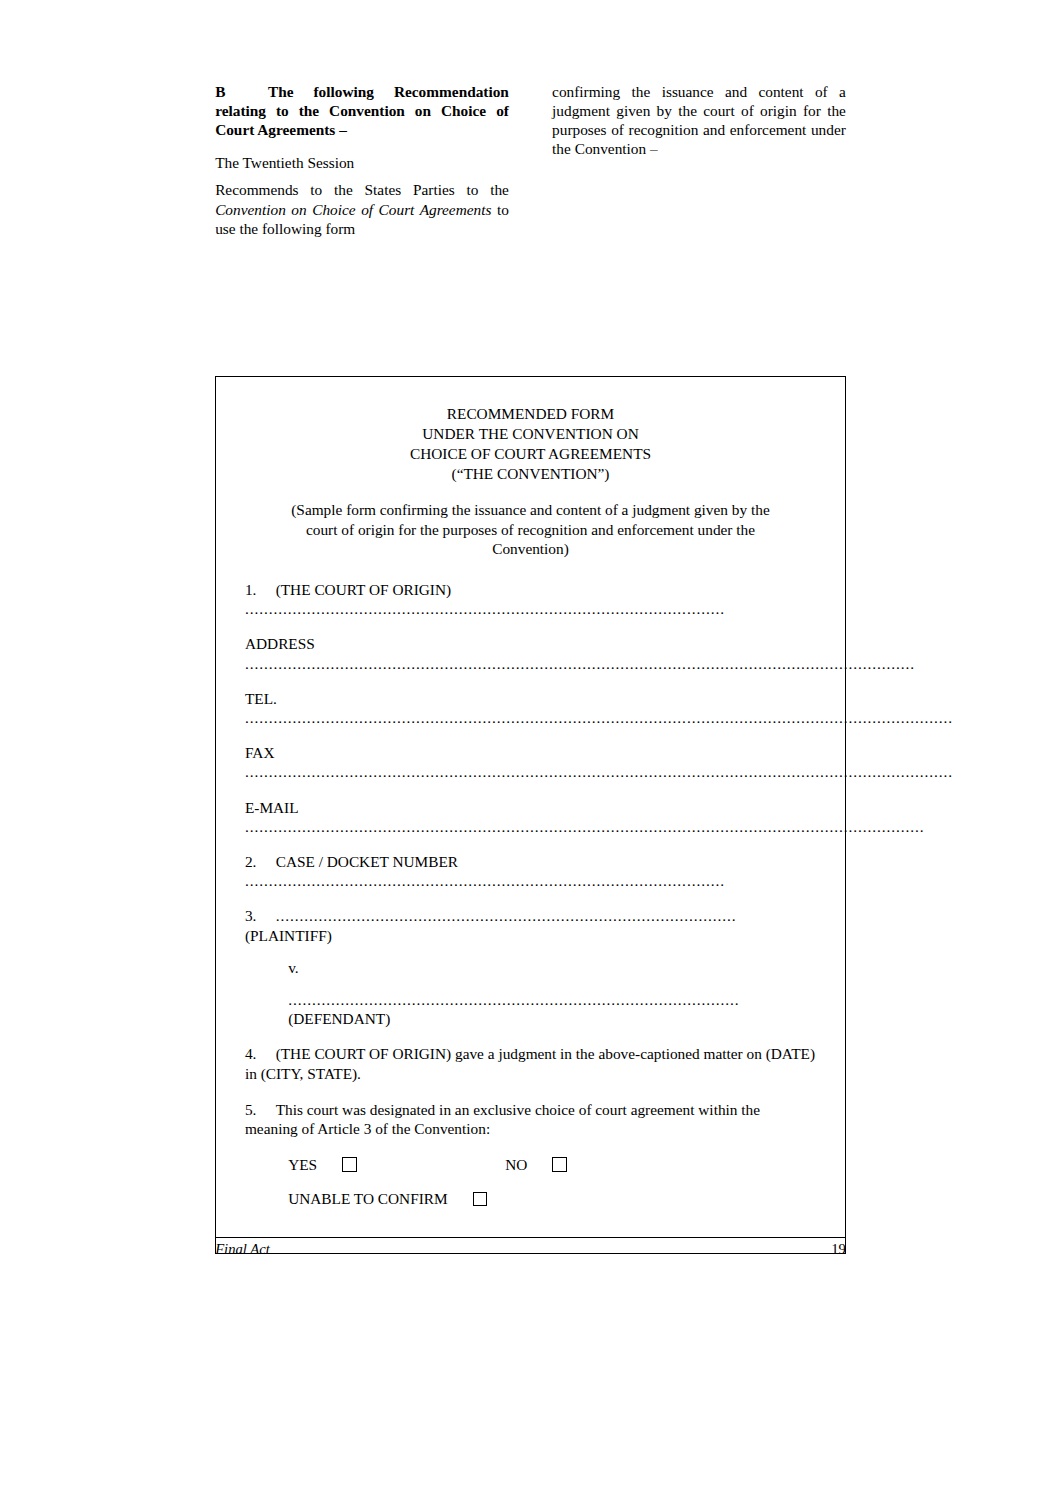BThe following Recommendation relating to the Convention on Choice of Court Agreements –
The Twentieth Session
Recommends to the States Parties to the Convention on Choice of Court Agreements to use the following form
confirming the issuance and content of a judgment given by the court of origin for the purposes of recognition and enforcement under the Convention –
RECOMMENDED FORM
UNDER THE CONVENTION ON
CHOICE OF COURT AGREEMENTS
(“THE CONVENTION”)
(Sample form confirming the issuance and content of a judgment given by the court of origin for the purposes of recognition and enforcement under the Convention)
1.(THE COURT OF ORIGIN) .....................................................................................................
ADDRESS .............................................................................................................................................
TEL. .....................................................................................................................................................
FAX .....................................................................................................................................................
E-MAIL ...............................................................................................................................................
2. CASE / DOCKET NUMBER .....................................................................................................
3.................................................................................................. (PLAINTIFF)
v.
............................................................................................... (DEFENDANT)
4.(THE COURT OF ORIGIN) gave a judgment in the above-captioned matter on (DATE) in (CITY, STATE).
5. This court was designated in an exclusive choice of court agreement within the meaning of Article 3 of the Convention:
YES NO
UNABLE TO CONFIRM
Final Act 19